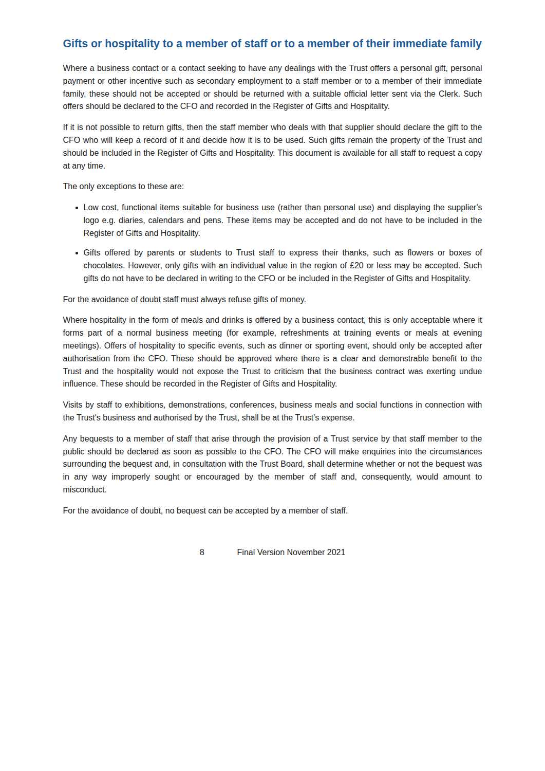Gifts or hospitality to a member of staff or to a member of their immediate family
Where a business contact or a contact seeking to have any dealings with the Trust offers a personal gift, personal payment or other incentive such as secondary employment to a staff member or to a member of their immediate family, these should not be accepted or should be returned with a suitable official letter sent via the Clerk. Such offers should be declared to the CFO and recorded in the Register of Gifts and Hospitality.
If it is not possible to return gifts, then the staff member who deals with that supplier should declare the gift to the CFO who will keep a record of it and decide how it is to be used. Such gifts remain the property of the Trust and should be included in the Register of Gifts and Hospitality. This document is available for all staff to request a copy at any time.
The only exceptions to these are:
Low cost, functional items suitable for business use (rather than personal use) and displaying the supplier's logo e.g. diaries, calendars and pens. These items may be accepted and do not have to be included in the Register of Gifts and Hospitality.
Gifts offered by parents or students to Trust staff to express their thanks, such as flowers or boxes of chocolates. However, only gifts with an individual value in the region of £20 or less may be accepted. Such gifts do not have to be declared in writing to the CFO or be included in the Register of Gifts and Hospitality.
For the avoidance of doubt staff must always refuse gifts of money.
Where hospitality in the form of meals and drinks is offered by a business contact, this is only acceptable where it forms part of a normal business meeting (for example, refreshments at training events or meals at evening meetings). Offers of hospitality to specific events, such as dinner or sporting event, should only be accepted after authorisation from the CFO. These should be approved where there is a clear and demonstrable benefit to the Trust and the hospitality would not expose the Trust to criticism that the business contract was exerting undue influence. These should be recorded in the Register of Gifts and Hospitality.
Visits by staff to exhibitions, demonstrations, conferences, business meals and social functions in connection with the Trust's business and authorised by the Trust, shall be at the Trust's expense.
Any bequests to a member of staff that arise through the provision of a Trust service by that staff member to the public should be declared as soon as possible to the CFO. The CFO will make enquiries into the circumstances surrounding the bequest and, in consultation with the Trust Board, shall determine whether or not the bequest was in any way improperly sought or encouraged by the member of staff and, consequently, would amount to misconduct.
For the avoidance of doubt, no bequest can be accepted by a member of staff.
8 Final Version November 2021